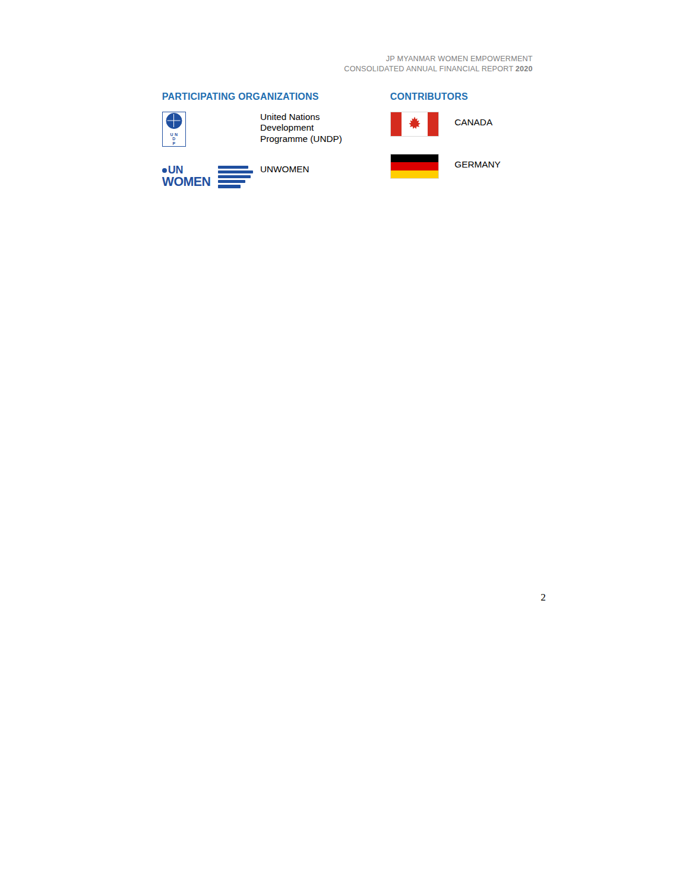JP MYANMAR WOMEN EMPOWERMENT
CONSOLIDATED ANNUAL FINANCIAL REPORT 2020
PARTICIPATING ORGANIZATIONS
| U N D P | United Nations Development Programme (UNDP) |
| UN WOMEN | UNWOMEN |
CONTRIBUTORS
| | CANADA |
| | GERMANY |
2